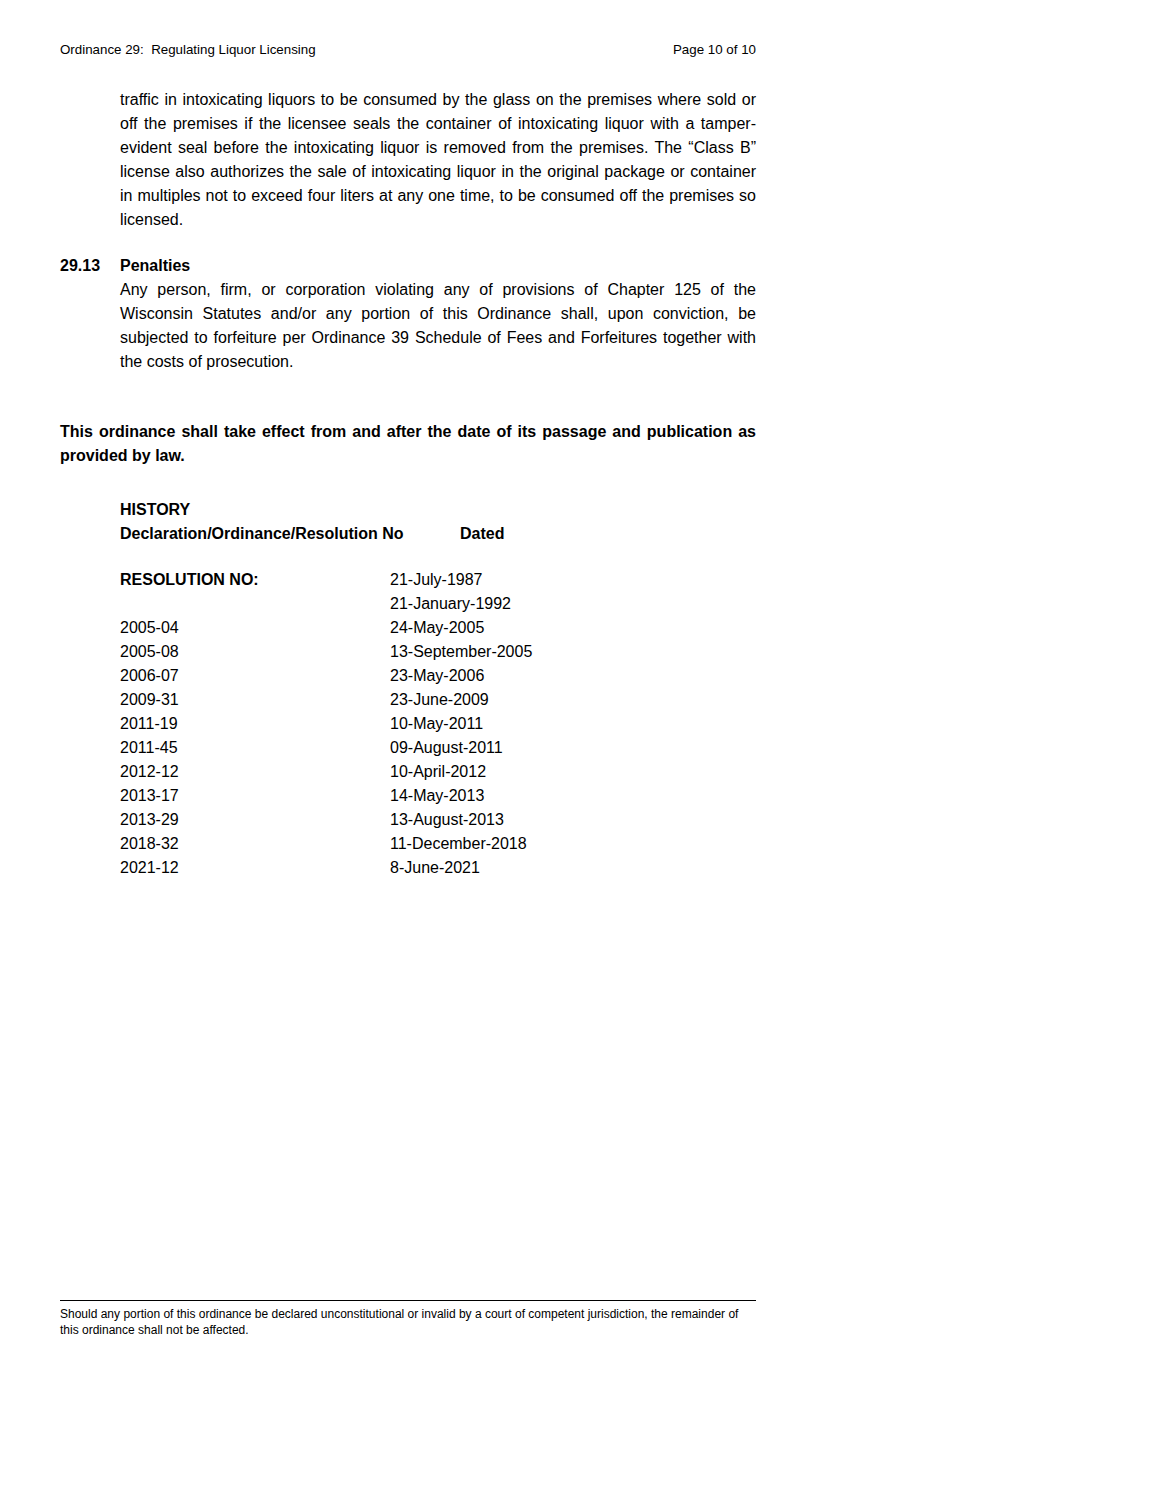Ordinance 29: Regulating Liquor Licensing Page 10 of 10
traffic in intoxicating liquors to be consumed by the glass on the premises where sold or off the premises if the licensee seals the container of intoxicating liquor with a tamper-evident seal before the intoxicating liquor is removed from the premises. The “Class B” license also authorizes the sale of intoxicating liquor in the original package or container in multiples not to exceed four liters at any one time, to be consumed off the premises so licensed.
29.13
Penalties
Any person, firm, or corporation violating any of provisions of Chapter 125 of the Wisconsin Statutes and/or any portion of this Ordinance shall, upon conviction, be subjected to forfeiture per Ordinance 39 Schedule of Fees and Forfeitures together with the costs of prosecution.
This ordinance shall take effect from and after the date of its passage and publication as provided by law.
HISTORY
Declaration/Ordinance/Resolution No Dated
RESOLUTION NO:
| | 21-July-1987 |
| | 21-January-1992 |
| 2005-04 | 24-May-2005 |
| 2005-08 | 13-September-2005 |
| 2006-07 | 23-May-2006 |
| 2009-31 | 23-June-2009 |
| 2011-19 | 10-May-2011 |
| 2011-45 | 09-August-2011 |
| 2012-12 | 10-April-2012 |
| 2013-17 | 14-May-2013 |
| 2013-29 | 13-August-2013 |
| 2018-32 | 11-December-2018 |
| 2021-12 | 8-June-2021 |
Should any portion of this ordinance be declared unconstitutional or invalid by a court of competent jurisdiction, the remainder of this ordinance shall not be affected.